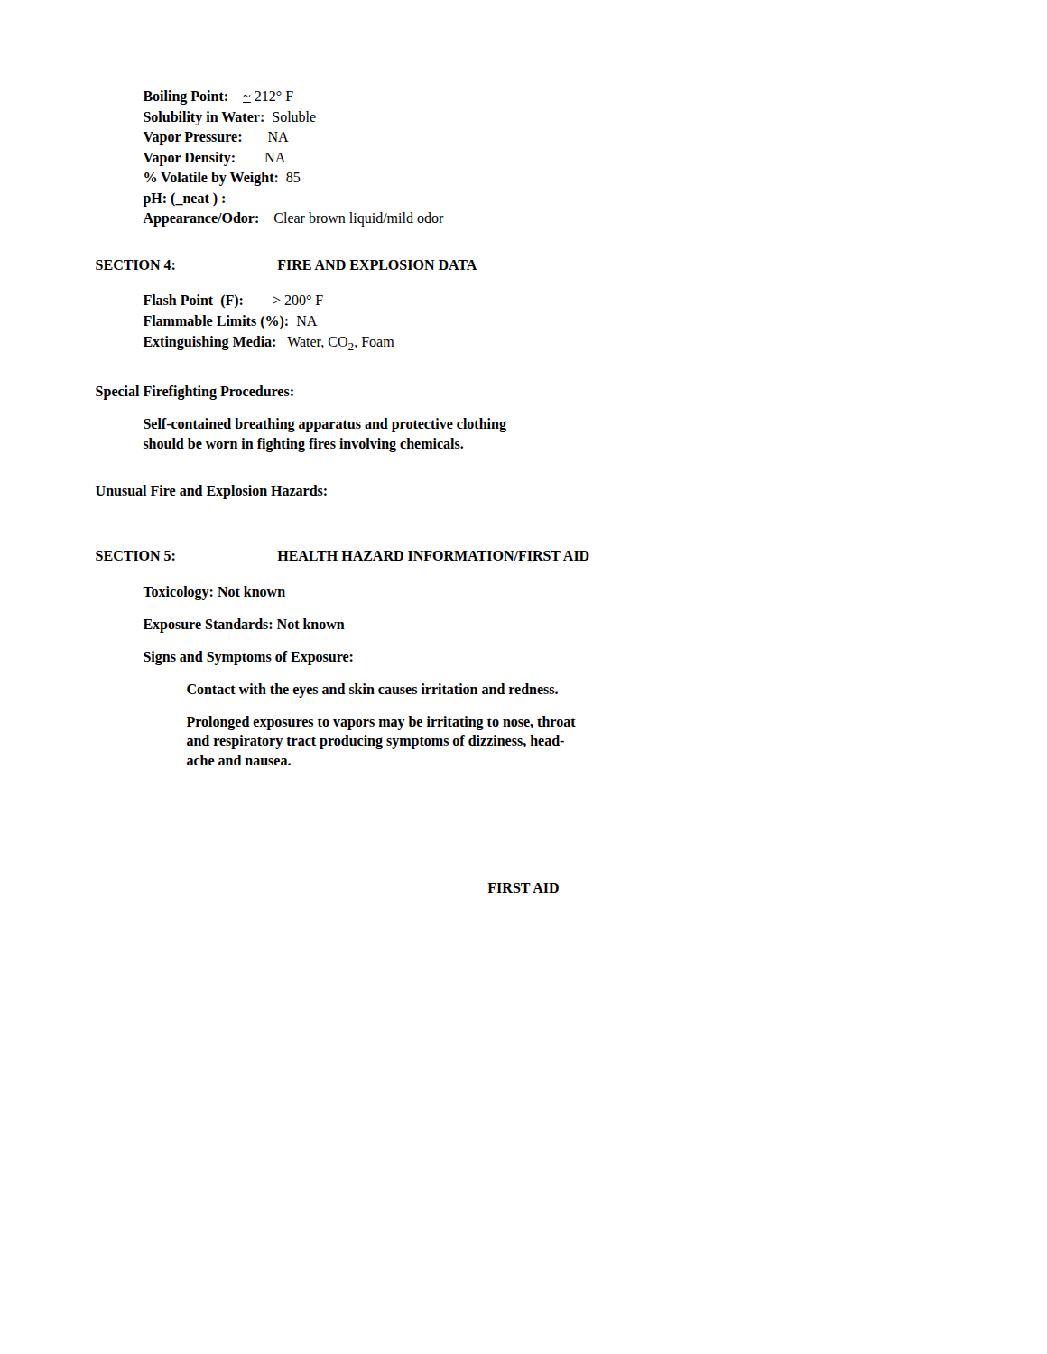Boiling Point: ~ 212° F
Solubility in Water: Soluble
Vapor Pressure: NA
Vapor Density: NA
% Volatile by Weight: 85
pH: (_neat ) :
Appearance/Odor: Clear brown liquid/mild odor
SECTION 4: FIRE AND EXPLOSION DATA
Flash Point (F): > 200° F
Flammable Limits (%): NA
Extinguishing Media: Water, CO2, Foam
Special Firefighting Procedures:
Self-contained breathing apparatus and protective clothing
should be worn in fighting fires involving chemicals.
Unusual Fire and Explosion Hazards:
SECTION 5: HEALTH HAZARD INFORMATION/FIRST AID
Toxicology: Not known
Exposure Standards: Not known
Signs and Symptoms of Exposure:
Contact with the eyes and skin causes irritation and redness.
Prolonged exposures to vapors may be irritating to nose, throat
and respiratory tract producing symptoms of dizziness, head-
ache and nausea.
FIRST AID